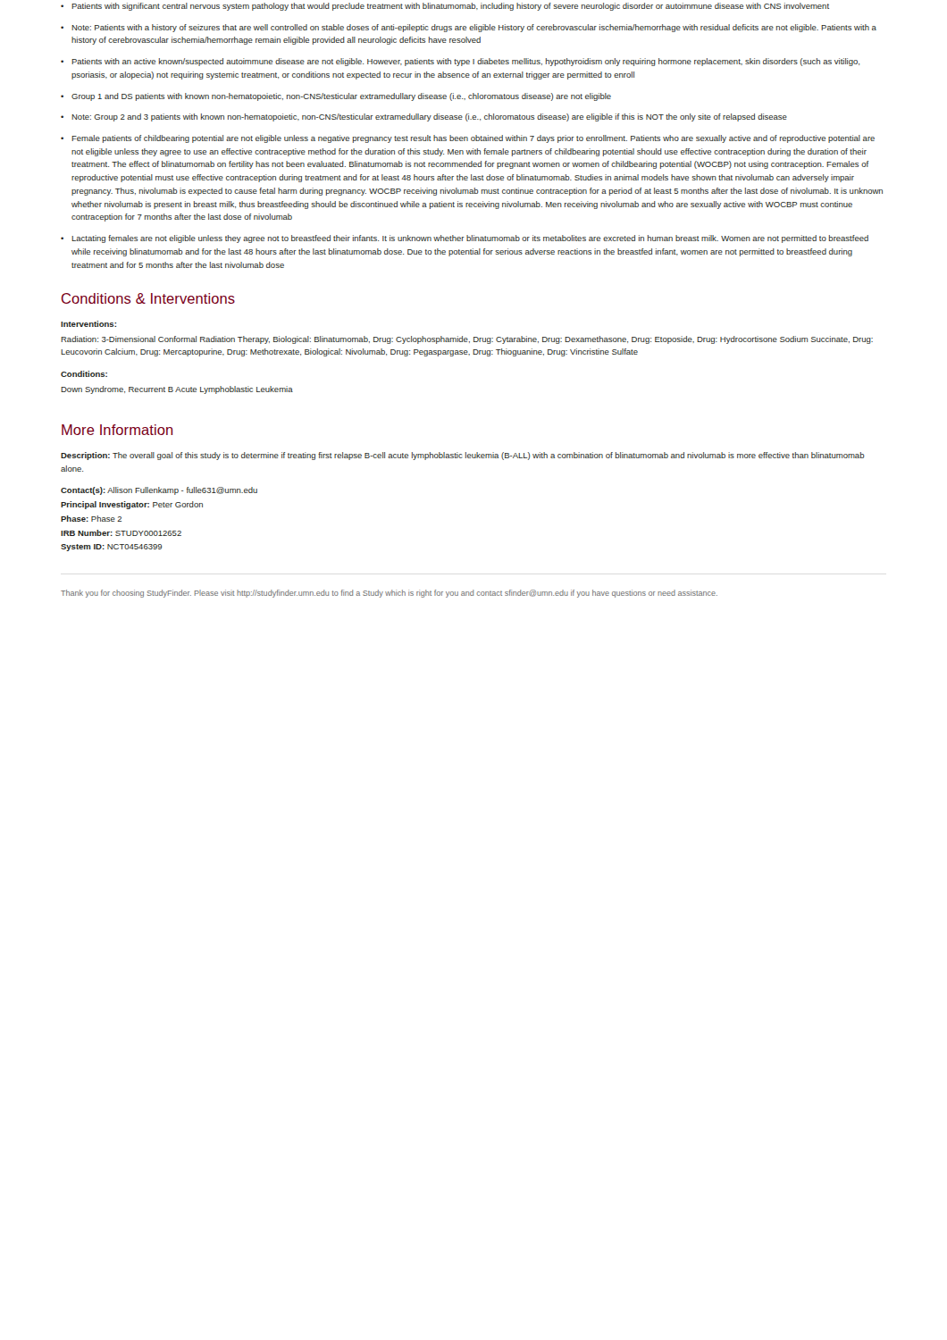Patients with significant central nervous system pathology that would preclude treatment with blinatumomab, including history of severe neurologic disorder or autoimmune disease with CNS involvement
Note: Patients with a history of seizures that are well controlled on stable doses of anti-epileptic drugs are eligible History of cerebrovascular ischemia/hemorrhage with residual deficits are not eligible. Patients with a history of cerebrovascular ischemia/hemorrhage remain eligible provided all neurologic deficits have resolved
Patients with an active known/suspected autoimmune disease are not eligible. However, patients with type I diabetes mellitus, hypothyroidism only requiring hormone replacement, skin disorders (such as vitiligo, psoriasis, or alopecia) not requiring systemic treatment, or conditions not expected to recur in the absence of an external trigger are permitted to enroll
Group 1 and DS patients with known non-hematopoietic, non-CNS/testicular extramedullary disease (i.e., chloromatous disease) are not eligible
Note: Group 2 and 3 patients with known non-hematopoietic, non-CNS/testicular extramedullary disease (i.e., chloromatous disease) are eligible if this is NOT the only site of relapsed disease
Female patients of childbearing potential are not eligible unless a negative pregnancy test result has been obtained within 7 days prior to enrollment. Patients who are sexually active and of reproductive potential are not eligible unless they agree to use an effective contraceptive method for the duration of this study. Men with female partners of childbearing potential should use effective contraception during the duration of their treatment. The effect of blinatumomab on fertility has not been evaluated. Blinatumomab is not recommended for pregnant women or women of childbearing potential (WOCBP) not using contraception. Females of reproductive potential must use effective contraception during treatment and for at least 48 hours after the last dose of blinatumomab. Studies in animal models have shown that nivolumab can adversely impair pregnancy. Thus, nivolumab is expected to cause fetal harm during pregnancy. WOCBP receiving nivolumab must continue contraception for a period of at least 5 months after the last dose of nivolumab. It is unknown whether nivolumab is present in breast milk, thus breastfeeding should be discontinued while a patient is receiving nivolumab. Men receiving nivolumab and who are sexually active with WOCBP must continue contraception for 7 months after the last dose of nivolumab
Lactating females are not eligible unless they agree not to breastfeed their infants. It is unknown whether blinatumomab or its metabolites are excreted in human breast milk. Women are not permitted to breastfeed while receiving blinatumomab and for the last 48 hours after the last blinatumomab dose. Due to the potential for serious adverse reactions in the breastfed infant, women are not permitted to breastfeed during treatment and for 5 months after the last nivolumab dose
Conditions & Interventions
Interventions:
Radiation: 3-Dimensional Conformal Radiation Therapy, Biological: Blinatumomab, Drug: Cyclophosphamide, Drug: Cytarabine, Drug: Dexamethasone, Drug: Etoposide, Drug: Hydrocortisone Sodium Succinate, Drug: Leucovorin Calcium, Drug: Mercaptopurine, Drug: Methotrexate, Biological: Nivolumab, Drug: Pegaspargase, Drug: Thioguanine, Drug: Vincristine Sulfate
Conditions:
Down Syndrome, Recurrent B Acute Lymphoblastic Leukemia
More Information
Description: The overall goal of this study is to determine if treating first relapse B-cell acute lymphoblastic leukemia (B-ALL) with a combination of blinatumomab and nivolumab is more effective than blinatumomab alone.
Contact(s): Allison Fullenkamp - fulle631@umn.edu
Principal Investigator: Peter Gordon
Phase: Phase 2
IRB Number: STUDY00012652
System ID: NCT04546399
Thank you for choosing StudyFinder. Please visit http://studyfinder.umn.edu to find a Study which is right for you and contact sfinder@umn.edu if you have questions or need assistance.